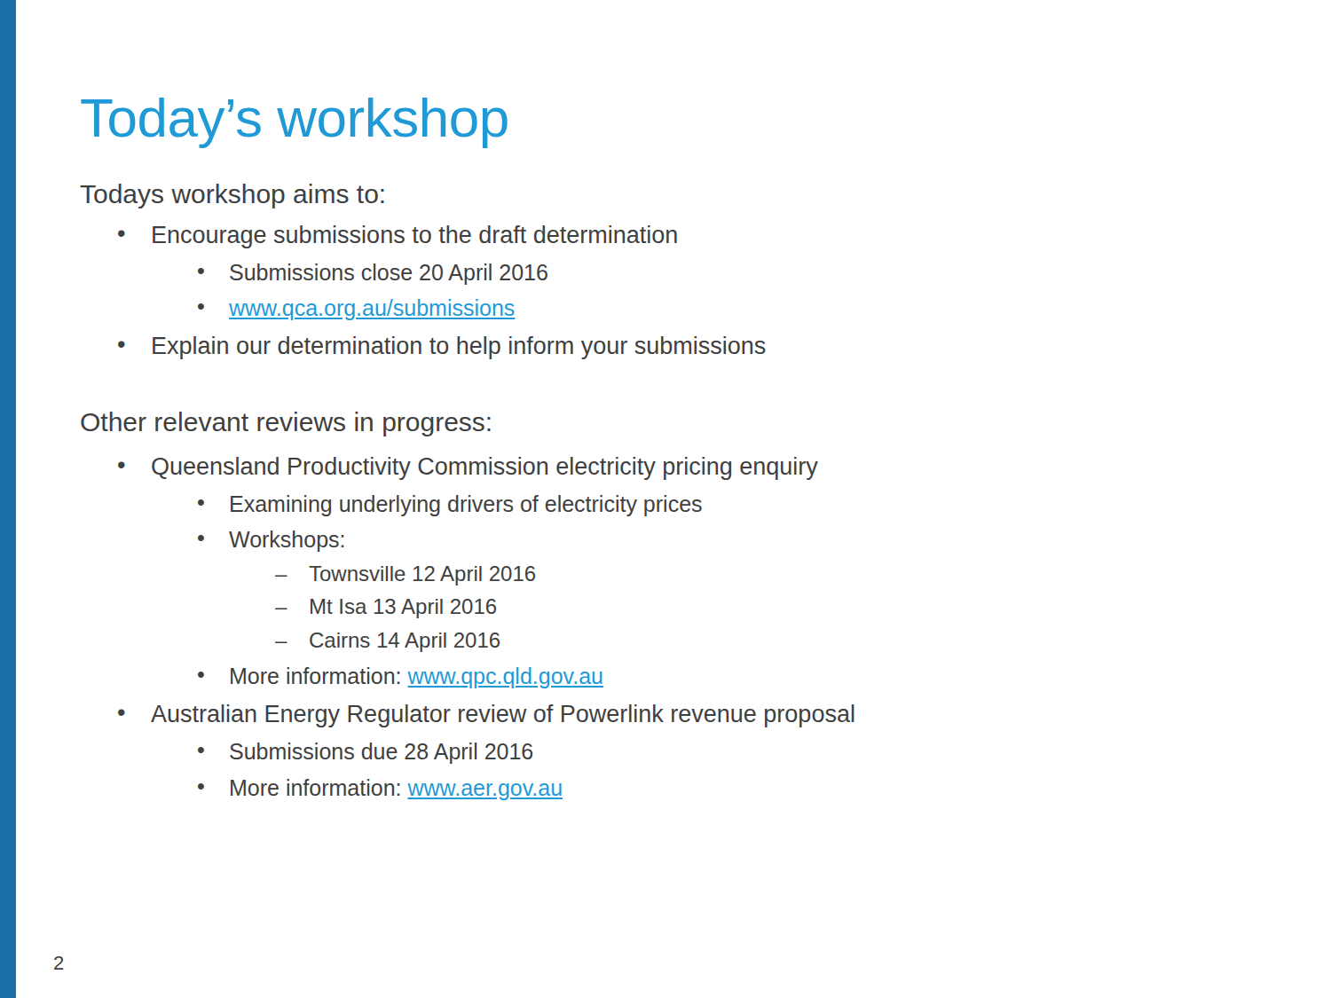Today’s workshop
Todays workshop aims to:
Encourage submissions to the draft determination
Submissions close 20 April 2016
www.qca.org.au/submissions
Explain our determination to help inform your submissions
Other relevant reviews in progress:
Queensland Productivity Commission electricity pricing enquiry
Examining underlying drivers of electricity prices
Workshops:
Townsville 12 April 2016
Mt Isa 13 April 2016
Cairns 14 April 2016
More information: www.qpc.qld.gov.au
Australian Energy Regulator review of Powerlink revenue proposal
Submissions due 28 April 2016
More information: www.aer.gov.au
2